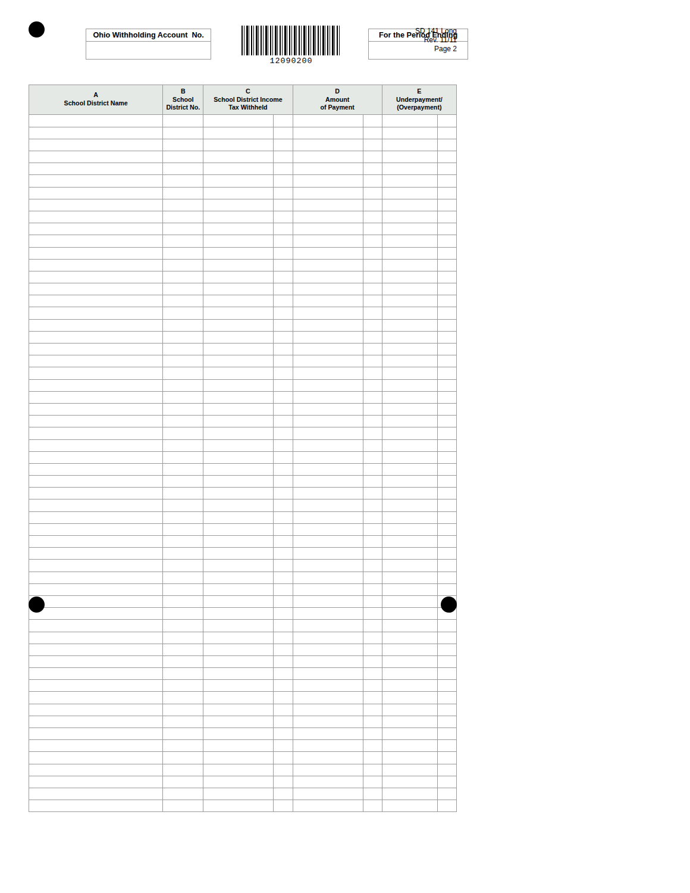Ohio Withholding Account No.
12090200
For the Period Ending
SD 141 Long
Rev. 11/11
Page 2
| A School District Name | B School District No. | C School District Income Tax Withheld | D Amount of Payment | E Underpayment/ (Overpayment) |
| --- | --- | --- | --- | --- |